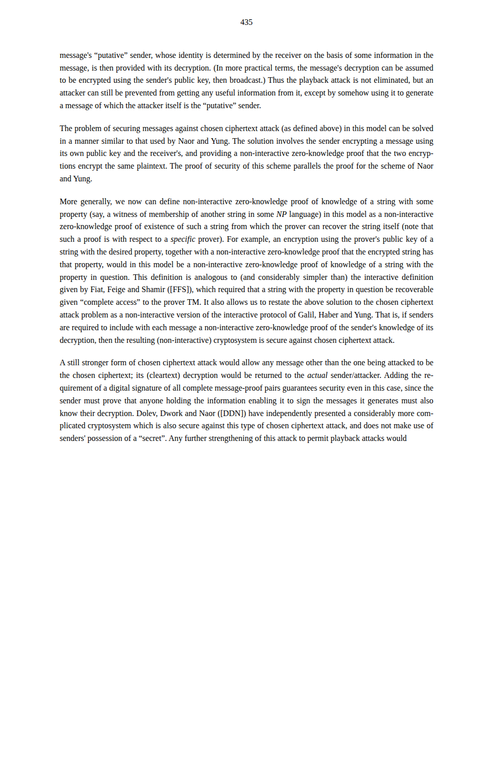435
message's “putative” sender, whose identity is determined by the receiver on the basis of some information in the message, is then provided with its decryption. (In more practical terms, the message's decryption can be assumed to be encrypted using the sender's public key, then broadcast.) Thus the playback attack is not eliminated, but an attacker can still be prevented from getting any useful information from it, except by somehow using it to generate a message of which the attacker itself is the “putative” sender.
The problem of securing messages against chosen ciphertext attack (as defined above) in this model can be solved in a manner similar to that used by Naor and Yung. The solution involves the sender encrypting a message using its own public key and the receiver's, and providing a non-interactive zero-knowledge proof that the two encryptions encrypt the same plaintext. The proof of security of this scheme parallels the proof for the scheme of Naor and Yung.
More generally, we now can define non-interactive zero-knowledge proof of knowledge of a string with some property (say, a witness of membership of another string in some NP language) in this model as a non-interactive zero-knowledge proof of existence of such a string from which the prover can recover the string itself (note that such a proof is with respect to a specific prover). For example, an encryption using the prover's public key of a string with the desired property, together with a non-interactive zero-knowledge proof that the encrypted string has that property, would in this model be a non-interactive zero-knowledge proof of knowledge of a string with the property in question. This definition is analogous to (and considerably simpler than) the interactive definition given by Fiat, Feige and Shamir ([FFS]), which required that a string with the property in question be recoverable given “complete access” to the prover TM. It also allows us to restate the above solution to the chosen ciphertext attack problem as a non-interactive version of the interactive protocol of Galil, Haber and Yung. That is, if senders are required to include with each message a non-interactive zero-knowledge proof of the sender's knowledge of its decryption, then the resulting (non-interactive) cryptosystem is secure against chosen ciphertext attack.
A still stronger form of chosen ciphertext attack would allow any message other than the one being attacked to be the chosen ciphertext; its (cleartext) decryption would be returned to the actual sender/attacker. Adding the requirement of a digital signature of all complete message-proof pairs guarantees security even in this case, since the sender must prove that anyone holding the information enabling it to sign the messages it generates must also know their decryption. Dolev, Dwork and Naor ([DDN]) have independently presented a considerably more complicated cryptosystem which is also secure against this type of chosen ciphertext attack, and does not make use of senders' possession of a “secret”. Any further strengthening of this attack to permit playback attacks would